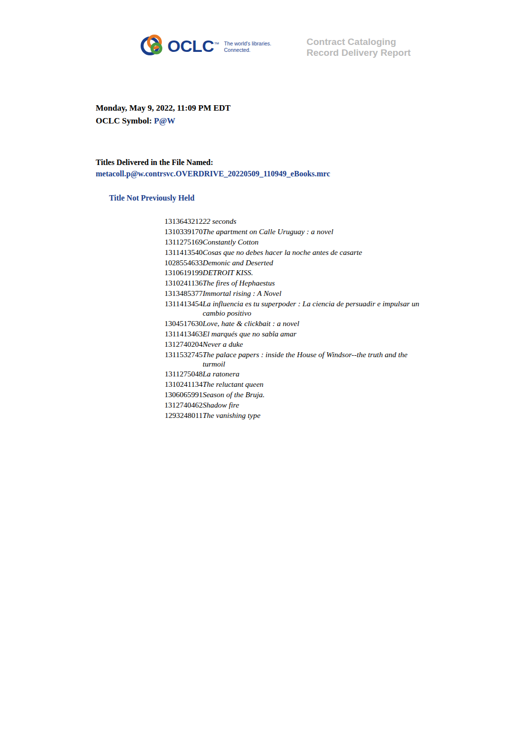OCLC™
The world's libraries.
Connected.
Contract Cataloging
Record Delivery Report
Monday, May 9, 2022, 11:09 PM EDT
OCLC Symbol: P@W
Titles Delivered in the File Named:
metacoll.p@w.contrsvc.OVERDRIVE_20220509_110949_eBooks.mrc
Title Not Previously Held
| 1313643212 | 22 seconds |
| 1310339170 | The apartment on Calle Uruguay : a novel |
| 1311275169 | Constantly Cotton |
| 1311413540 | Cosas que no debes hacer la noche antes de casarte |
| 1028554633 | Demonic and Deserted |
| 1310619199 | DETROIT KISS. |
| 1310241136 | The fires of Hephaestus |
| 1313485377 | Immortal rising : A Novel |
| 1311413454 | La influencia es tu superpoder : La ciencia de persuadir e impulsar un cambio positivo |
| 1304517630 | Love, hate & clickbait : a novel |
| 1311413463 | El marqués que no sabîa amar |
| 1312740204 | Never a duke |
| 1311532745 | The palace papers : inside the House of Windsor--the truth and the turmoil |
| 1311275048 | La ratonera |
| 1310241134 | The reluctant queen |
| 1306065991 | Season of the Bruja. |
| 1312740462 | Shadow fire |
| 1293248011 | The vanishing type |